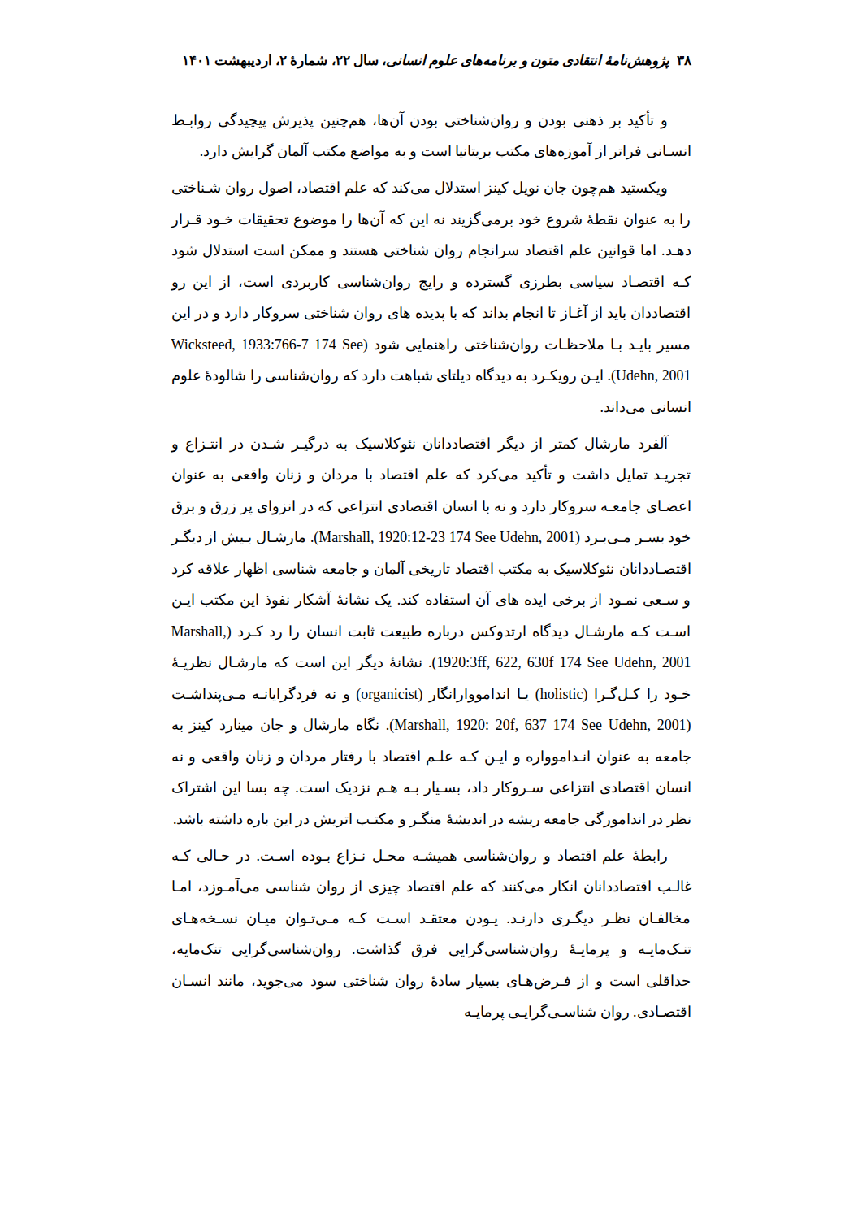۳۸ پژوهش‌نامهٔ انتقادی متون و برنامه‌های علوم انسانی، سال ۲۲، شمارهٔ ۲، اردیبهشت ۱۴۰۱
و تأکید بر ذهنی بودن و روان‌شناختی بودن آن‌ها، هم‌چنین پذیرش پیچیدگی روابـط انسـانی فراتر از آموزه‌های مکتب بریتانیا است و به مواضع مکتب آلمان گرایش دارد.
ویکستید هم‌چون جان نویل کینز استدلال می‌کند که علم اقتصاد، اصول روان شـناختی را به عنوان نقطهٔ شروع خود برمی‌گزیند نه این که آن‌ها را موضوع تحقیقات خـود قـرار دهـد. اما قوانین علم اقتصاد سرانجام روان شناختی هستند و ممکن است استدلال شود کـه اقتصـاد سیاسی بطرزی گسترده و رایج روان‌شناسی کاربردی است، از این رو اقتصاددان باید از آغـاز تا انجام بداند که با پدیده های روان شناختی سروکار دارد و در این مسیر بایـد بـا ملاحظـات روان‌شناختی راهنمایی شود (Wicksteed, 1933:766-7 174 See Udehn, 2001). ایـن رویکـرد به دیدگاه دیلتای شباهت دارد که روان‌شناسی را شالودهٔ علوم انسانی می‌داند.
آلفرد مارشال کمتر از دیگر اقتصاددانان نئوکلاسیک به درگیـر شـدن در انتـزاع و تجریـد تمایل داشت و تأکید می‌کرد که علم اقتصاد با مردان و زنان واقعی به عنوان اعضـای جامعـه سروکار دارد و نه با انسان اقتصادی انتزاعی که در انزوای پر زرق و برق خود بسـر مـی‌بـرد (Marshall, 1920:12-23 174 See Udehn, 2001). مارشـال بـیش از دیگـر اقتصـاددانان نئوکلاسیک به مکتب اقتصاد تاریخی آلمان و جامعه شناسی اظهار علاقه کرد و سـعی نمـود از برخی ایده های آن استفاده کند. یک نشانهٔ آشکار نفوذ این مکتب ایـن اسـت کـه مارشـال دیدگاه ارتدوکس درباره طبیعت ثابت انسان را رد کـرد (Marshall, 1920:3ff, 622, 630f 174 See Udehn, 2001). نشانهٔ دیگر این است که مارشـال نظریـهٔ خـود را کـل‌گـرا (holistic) یـا اندامووارانگار (organicist) و نه فردگرایانـه مـی‌پنداشـت (Marshall, 1920: 20f, 637 174 See Udehn, 2001). نگاه مارشال و جان مینارد کینز به جامعه به عنوان انـداموواره و ایـن کـه علـم اقتصاد با رفتار مردان و زنان واقعی و نه انسان اقتصادی انتزاعی سـروکار داد، بسـیار بـه هـم نزدیک است. چه بسا این اشتراک نظر در اندامورگی جامعه ریشه در اندیشهٔ منگـر و مکتـب اتریش در این باره داشته باشد.
رابطهٔ علم اقتصاد و روان‌شناسی همیشـه محـل نـزاع بـوده اسـت. در حـالی کـه غالـب اقتصاددانان انکار می‌کنند که علم اقتصاد چیزی از روان شناسی می‌آمـوزد، امـا مخالفـان نظـر دیگـری دارنـد. یـودن معتقـد اسـت کـه مـی‌تـوان میـان نسـخه‌هـای تنـک‌مایـه و پرمایـهٔ روان‌شناسی‌گرایی فرق گذاشت. روان‌شناسی‌گرایی تنک‌مایه، حداقلی است و از فـرض‌هـای بسیار سادهٔ روان شناختی سود می‌جوید، مانند انسـان اقتصـادی. روان شناسـی‌گرایـی پرمایـه